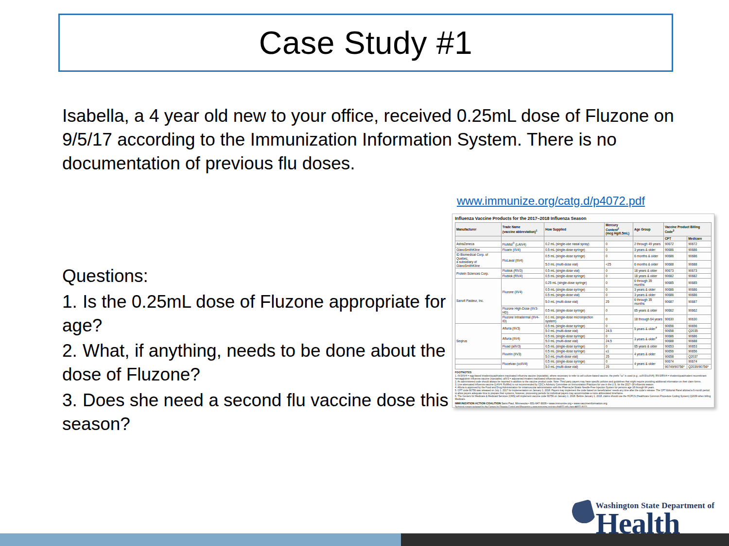Case Study #1
Isabella, a 4 year old new to your office, received 0.25mL dose of Fluzone on 9/5/17 according to the Immunization Information System. There is no documentation of previous flu doses.
Questions:
1. Is the 0.25mL dose of Fluzone appropriate for her age?
2. What, if anything, needs to be done about the dose of Fluzone?
3. Does she need a second flu vaccine dose this season?
www.immunize.org/catg.d/p4072.pdf
Influenza Vaccine Products for the 2017–2018 Influenza Season
| Manufacturer | Trade Name (vaccine abbreviation) 1 | How Supplied | Mercury Content 2 (mcg Hg/0.5mL) | Age Group | Vaccine Product Billing Code 3 |
| --- | --- | --- | --- | --- | --- |
| | | | | | CPT | Medicare |
| AstraZeneca | FluMist ® (LAIV4) | 0.2 mL (single-use nasal spray) | 0 | 2 through 49 years | 90672 | 90672 |
| GlaxoSmithKline | Fluarix (IIV4) | 0.5 mL (single-dose syringe) | 0 | 3 years & older | 90686 | 90686 |
| ID Biomedical Corp. of Quebec, a subsidiary of GlaxoSmithKline | FluLaval (IIV4) | 0.5 mL (single-dose syringe) | 0 | 6 months & older | 90686 | 90686 |
| 5.0 mL (multi-dose vial) | <25 | 6 months & older | 90688 | 90688 |
| Protein Sciences Corp. | Flublok (RIV3) | 0.5 mL (single-dose vial) | 0 | 18 years & older | 90673 | 90673 |
| Flublok (RIV4) | 0.5 mL (single-dose syringe) | 0 | 18 years & older | 90682 | 90682 |
| Sanofi Pasteur, Inc. | Fluzone (IIV4) | 0.25 mL (single-dose syringe) | 0 | 6 through 35 months | 90685 | 90685 |
| 0.5 mL (single-dose syringe) | 0 | 3 years & older | 90686 | 90686 |
| 0.5 mL (single-dose vial) | 0 | 3 years & older | 90686 | 90686 |
| 5.0 mL (multi-dose vial) | 25 | 6 through 35 months | 90687 | 90687 |
| Fluzone High-Dose (IIV3-HD) | 0.5 mL (single-dose syringe) | 0 | 65 years & older | 90662 | 90662 |
| Fluzone Intradermal (IIV4-ID) | 0.1 mL (single-dose microinjection system) | 0 | 18 through 64 years | 90630 | 90630 |
| Seqirus | Afluria (IIV3) | 0.5 mL (single-dose syringe) | 0 | 5 years & older 4 | 90656 | 90656 |
| 5.0 mL (multi-dose vial) | 24.5 | 90658 | Q2035 |
| Afluria (IIV4) | 0.5 mL (single-dose syringe) | 0 | 3 years & older 4 | 90686 | 90686 |
| 5.0 mL (multi-dose vial) | 24.5 | 90688 | 90688 |
| Fluad (aIIV3) | 0.5 mL (single-dose syringe) | 0 | 65 years & older | 90653 | 90653 |
| Fluvirin (IIV3) | 0.5 mL (single-dose syringe) | ≤1 | 4 years & older | 90656 | 90656 |
| 5.0 mL (multi-dose vial) | 25 | 90658 | Q2037 |
| | Flucelvax (ccIIV4) | 0.5 mL (single-dose syringe) | 0 | 4 years & older | 90674 | 90674 |
| | 5.0 mL (multi-dose vial) | 25 | 90749/90756* | Q2039/90756* |
FOOTNOTES
1. IIV3/IIV4 = egg-based trivalent/quadrivalent inactivated influenza vaccine (injectable), where necessary to refer to cell culture-based vaccine, the prefix "cc" is used (e.g., ccIIV3/ccIIV4); RIV3/RIV4 = trivalent/quadrivalent recombinant hemagglutinin influenza vaccine (injectable); aIIV3 = adjuvanted trivalent inactivated influenza vaccine.
2. An administered code should always be reported in addition to the vaccine product code. Note: Third party payers may have specific policies and guidelines that might require providing additional information on their claim forms.
3. Live attenuated influenza vaccine (LAIV4; FluMist) is not recommended by CDC's Advisory Committee on Immunization Practices for use in the U.S. for the 2017–18 influenza season.
4. Afluria is approved by the Food and Drug Administration for intramuscular administration with the PharmaJet Stratis Needle-Free Injection System for persons age 18 through 64 years.
5. CPT code 90756 was released on July 1, 2017 for implementation on January 1, 2018. Payers may implement the code based on beneficiaries' needs any time after the code's release. The CPT Editorial Panel allotted a 6-month period to allow payers adequate time to prepare their systems; however, processing periods for individual payers may accommodate a more abbreviated timeframe.
6. The Centers for Medicare & Medicaid Services (CMS) will implement vaccine code 90756 on January 1, 2018. Before January 1, 2018, claims should use the HCPCS (Healthcare Common Procedure Coding System) Q2039 when billing Medicare.
IMMUNIZATION ACTION COALITION Saint Paul, Minnesota • 651-647-9009 • www.immunize.org • www.vaccineinformation.org
Technical content reviewed by the Centers for Disease Control and Prevention • www.immunize.org/catg.d/p4072.pdf • Item #4072 (6/17)
Washington State Department of
Health